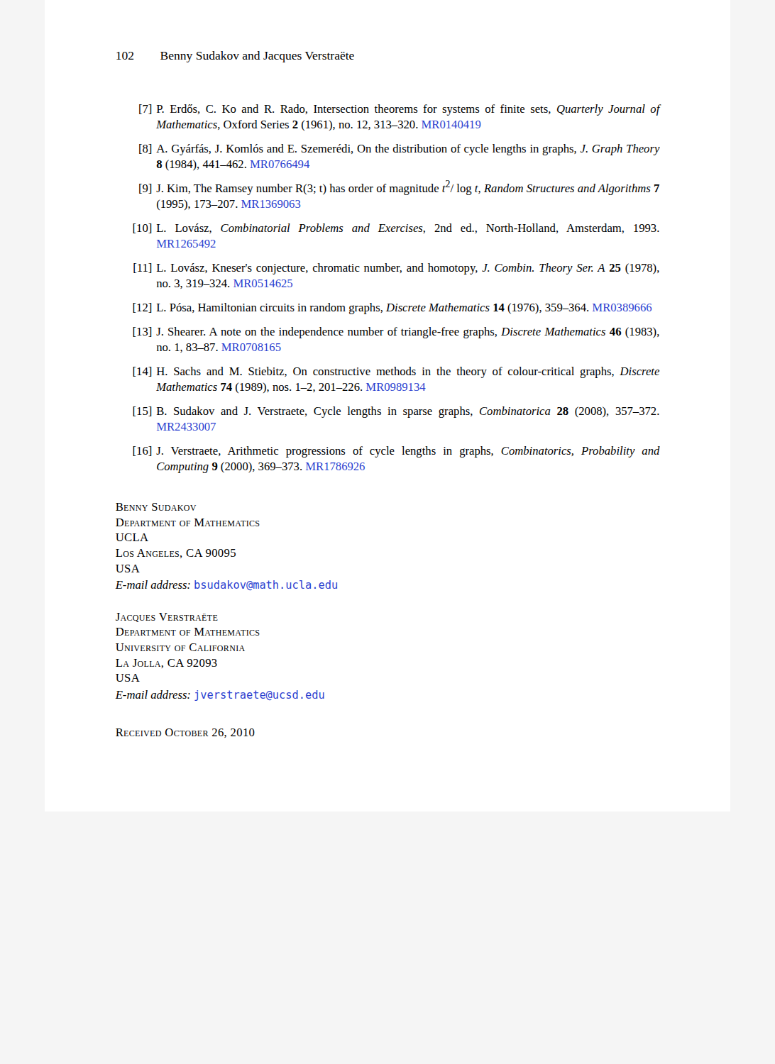102 Benny Sudakov and Jacques Verstraëte
[7] P. Erdős, C. Ko and R. Rado, Intersection theorems for systems of finite sets, Quarterly Journal of Mathematics, Oxford Series 2 (1961), no. 12, 313–320. MR0140419
[8] A. Gyárfás, J. Komlós and E. Szemerédi, On the distribution of cycle lengths in graphs, J. Graph Theory 8 (1984), 441–462. MR0766494
[9] J. Kim, The Ramsey number R(3; t) has order of magnitude t2/ log t, Random Structures and Algorithms 7 (1995), 173–207. MR1369063
[10] L. Lovász, Combinatorial Problems and Exercises, 2nd ed., North-Holland, Amsterdam, 1993. MR1265492
[11] L. Lovász, Kneser's conjecture, chromatic number, and homotopy, J. Combin. Theory Ser. A 25 (1978), no. 3, 319–324. MR0514625
[12] L. Pósa, Hamiltonian circuits in random graphs, Discrete Mathematics 14 (1976), 359–364. MR0389666
[13] J. Shearer. A note on the independence number of triangle-free graphs, Discrete Mathematics 46 (1983), no. 1, 83–87. MR0708165
[14] H. Sachs and M. Stiebitz, On constructive methods in the theory of colour-critical graphs, Discrete Mathematics 74 (1989), nos. 1–2, 201–226. MR0989134
[15] B. Sudakov and J. Verstraete, Cycle lengths in sparse graphs, Combinatorica 28 (2008), 357–372. MR2433007
[16] J. Verstraete, Arithmetic progressions of cycle lengths in graphs, Combinatorics, Probability and Computing 9 (2000), 369–373. MR1786926
Benny Sudakov
Department of Mathematics
UCLA
Los Angeles, CA 90095
USA
E-mail address: bsudakov@math.ucla.edu
Jacques Verstraëte
Department of Mathematics
University of California
La Jolla, CA 92093
USA
E-mail address: jverstraete@ucsd.edu
Received October 26, 2010